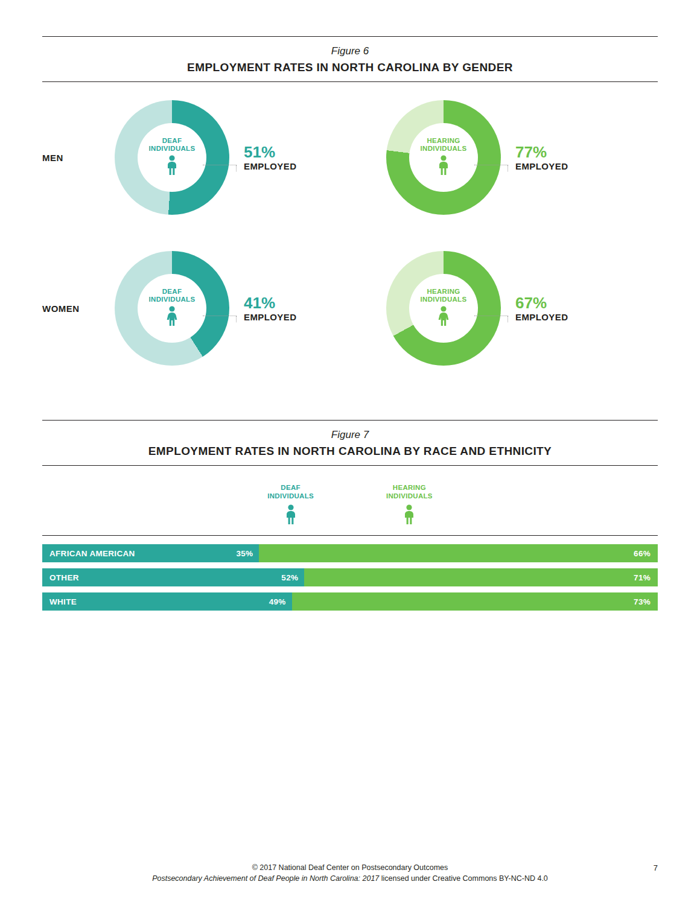Figure 6
Employment Rates in North Carolina by Gender
MEN
DEAF
INDIVIDUALS
51%
EMPLOYED
HEARING
INDIVIDUALS
77%
EMPLOYED
WOMEN
DEAF
INDIVIDUALS
41%
EMPLOYED
HEARING
INDIVIDUALS
67%
EMPLOYED
Figure 7
Employment Rates in North Carolina by Race and Ethnicity
DEAF
INDIVIDUALS
HEARING
INDIVIDUALS
AFRICAN AMERICAN 35%
66%
OTHER 52%
71%
WHITE 49%
73%
7 © 2017 National Deaf Center on Postsecondary Outcomes
Postsecondary Achievement of Deaf People in North Carolina: 2017 licensed under Creative Commons BY-NC-ND 4.0